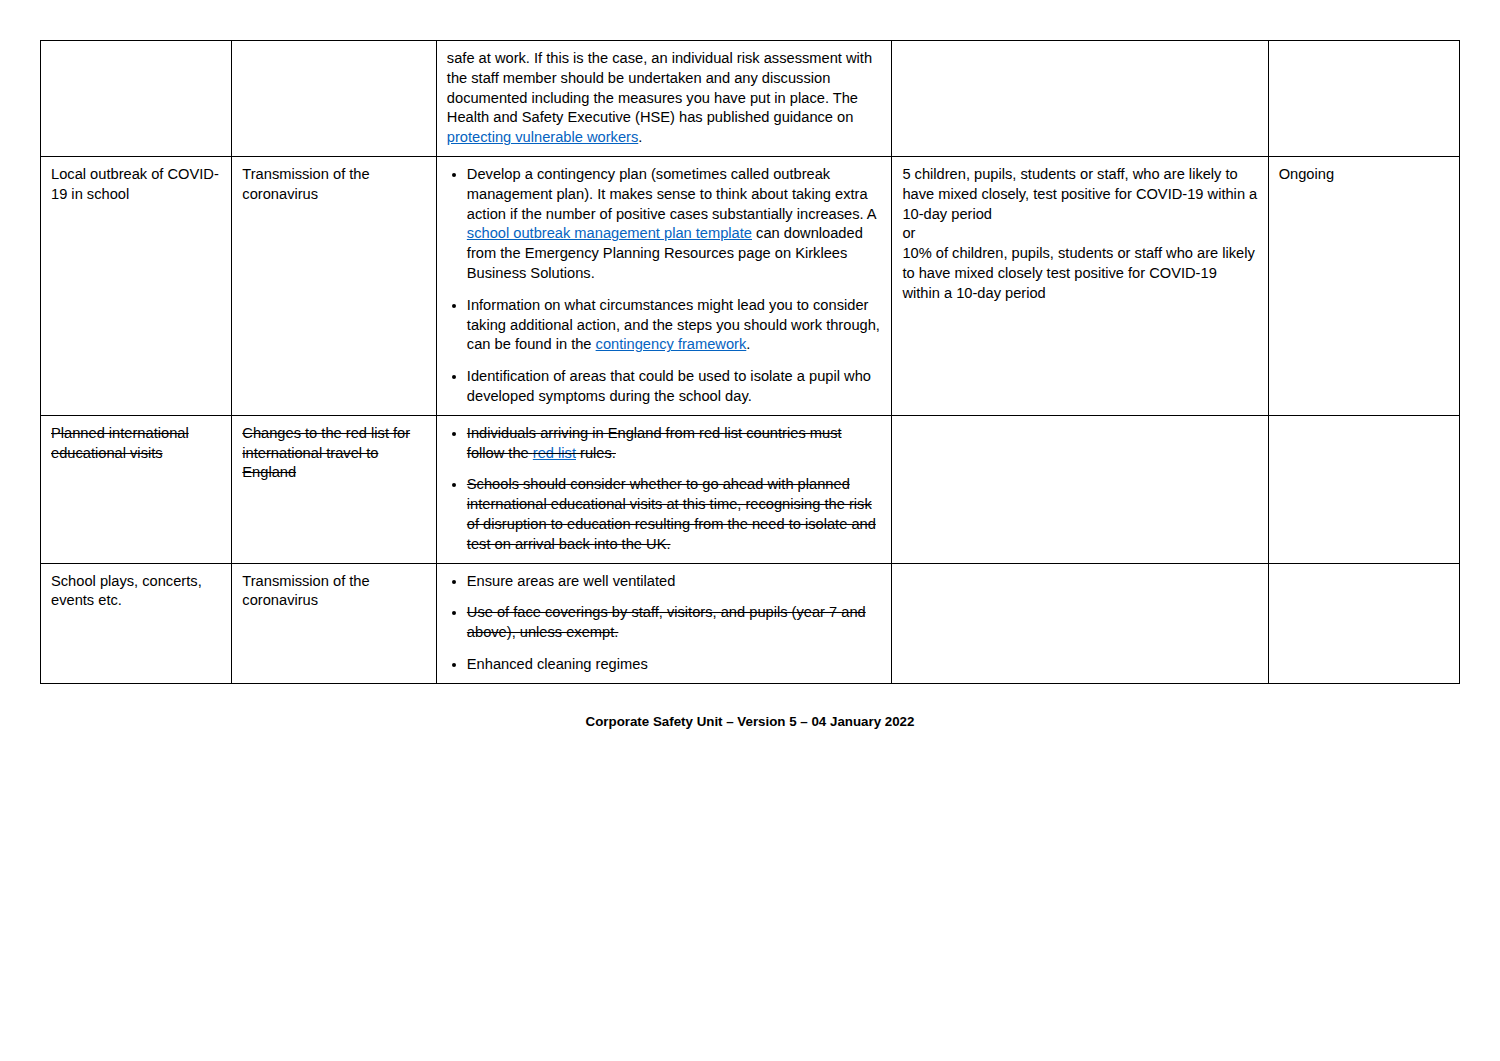| | | safe at work. If this is the case, an individual risk assessment with the staff member should be undertaken and any discussion documented including the measures you have put in place. The Health and Safety Executive (HSE) has published guidance on protecting vulnerable workers . | | |
| Local outbreak of COVID-19 in school | Transmission of the coronavirus | Develop a contingency plan (sometimes called outbreak management plan). It makes sense to think about taking extra action if the number of positive cases substantially increases. A school outbreak management plan template can downloaded from the Emergency Planning Resources page on Kirklees Business Solutions. Information on what circumstances might lead you to consider taking additional action, and the steps you should work through, can be found in the contingency framework . Identification of areas that could be used to isolate a pupil who developed symptoms during the school day. | 5 children, pupils, students or staff, who are likely to have mixed closely, test positive for COVID-19 within a 10-day period or 10% of children, pupils, students or staff who are likely to have mixed closely test positive for COVID-19 within a 10-day period | Ongoing |
| Planned international educational visits | Changes to the red list for international travel to England | Individuals arriving in England from red list countries must follow the red list rules. Schools should consider whether to go ahead with planned international educational visits at this time, recognising the risk of disruption to education resulting from the need to isolate and test on arrival back into the UK. | | |
| School plays, concerts, events etc. | Transmission of the coronavirus | Ensure areas are well ventilated Use of face coverings by staff, visitors, and pupils (year 7 and above), unless exempt. Enhanced cleaning regimes | | |
Corporate Safety Unit – Version 5 – 04 January 2022